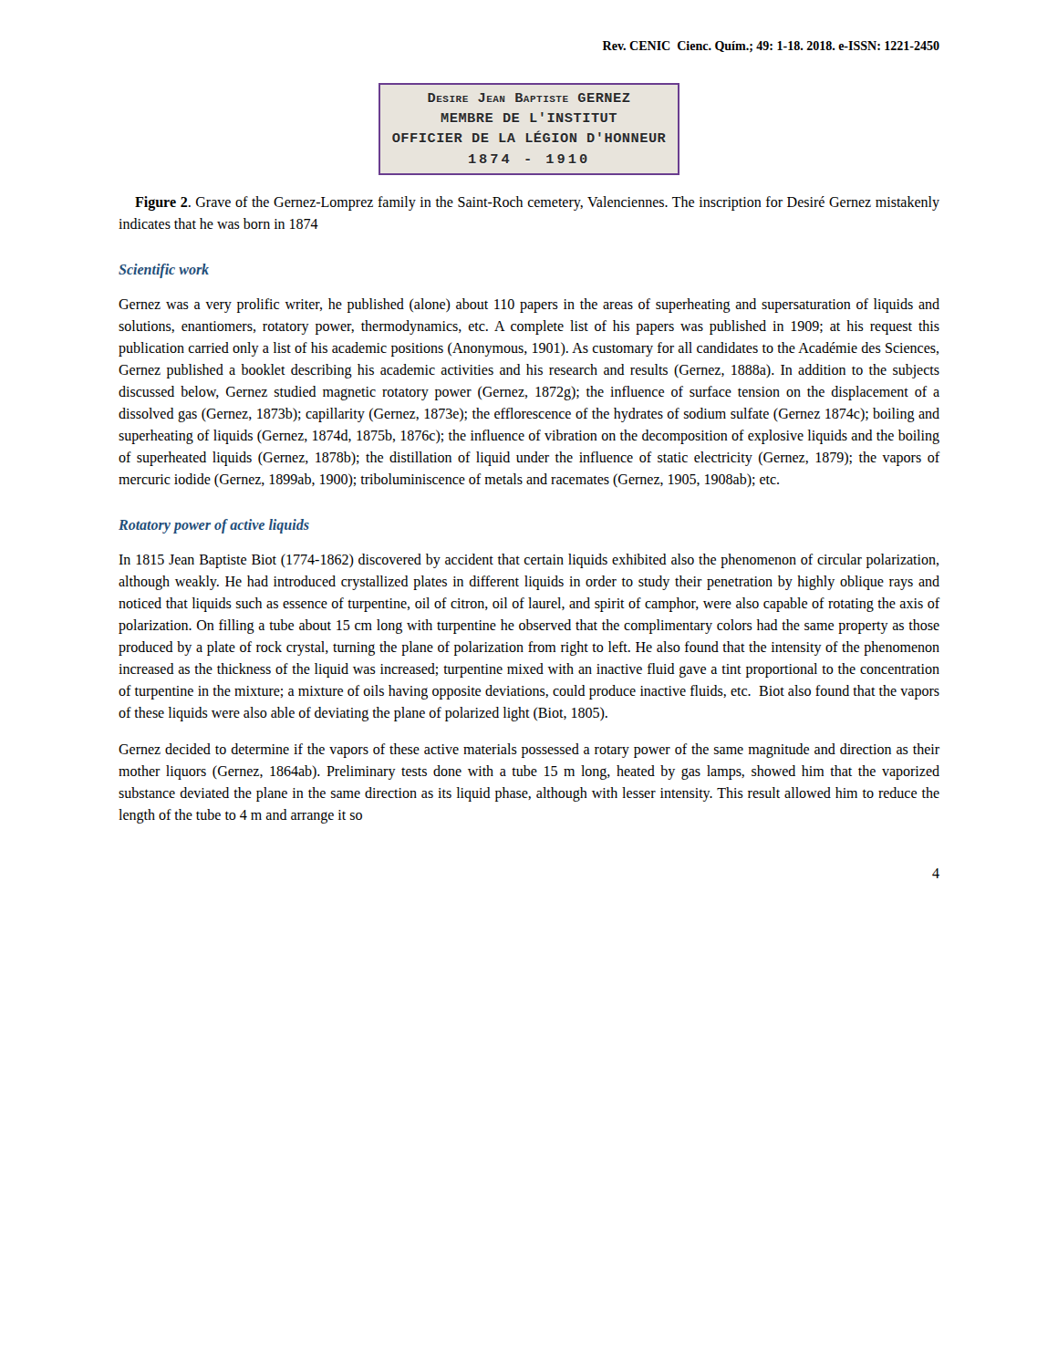Rev. CENIC Cienc. Quím.; 49: 1-18. 2018. e-ISSN: 1221-2450
Desire Jean Baptiste GERNEZ
MEMBRE DE L'INSTITUT
OFFICIER DE LA LÉGION D'HONNEUR
1874 - 1910
Figure 2. Grave of the Gernez-Lomprez family in the Saint-Roch cemetery, Valenciennes. The inscription for Desiré Gernez mistakenly indicates that he was born in 1874
Scientific work
Gernez was a very prolific writer, he published (alone) about 110 papers in the areas of superheating and supersaturation of liquids and solutions, enantiomers, rotatory power, thermodynamics, etc. A complete list of his papers was published in 1909; at his request this publication carried only a list of his academic positions (Anonymous, 1901). As customary for all candidates to the Académie des Sciences, Gernez published a booklet describing his academic activities and his research and results (Gernez, 1888a). In addition to the subjects discussed below, Gernez studied magnetic rotatory power (Gernez, 1872g); the influence of surface tension on the displacement of a dissolved gas (Gernez, 1873b); capillarity (Gernez, 1873e); the efflorescence of the hydrates of sodium sulfate (Gernez 1874c); boiling and superheating of liquids (Gernez, 1874d, 1875b, 1876c); the influence of vibration on the decomposition of explosive liquids and the boiling of superheated liquids (Gernez, 1878b); the distillation of liquid under the influence of static electricity (Gernez, 1879); the vapors of mercuric iodide (Gernez, 1899ab, 1900); triboluminiscence of metals and racemates (Gernez, 1905, 1908ab); etc.
Rotatory power of active liquids
In 1815 Jean Baptiste Biot (1774-1862) discovered by accident that certain liquids exhibited also the phenomenon of circular polarization, although weakly. He had introduced crystallized plates in different liquids in order to study their penetration by highly oblique rays and noticed that liquids such as essence of turpentine, oil of citron, oil of laurel, and spirit of camphor, were also capable of rotating the axis of polarization. On filling a tube about 15 cm long with turpentine he observed that the complimentary colors had the same property as those produced by a plate of rock crystal, turning the plane of polarization from right to left. He also found that the intensity of the phenomenon increased as the thickness of the liquid was increased; turpentine mixed with an inactive fluid gave a tint proportional to the concentration of turpentine in the mixture; a mixture of oils having opposite deviations, could produce inactive fluids, etc. Biot also found that the vapors of these liquids were also able of deviating the plane of polarized light (Biot, 1805).
Gernez decided to determine if the vapors of these active materials possessed a rotary power of the same magnitude and direction as their mother liquors (Gernez, 1864ab). Preliminary tests done with a tube 15 m long, heated by gas lamps, showed him that the vaporized substance deviated the plane in the same direction as its liquid phase, although with lesser intensity. This result allowed him to reduce the length of the tube to 4 m and arrange it so
4